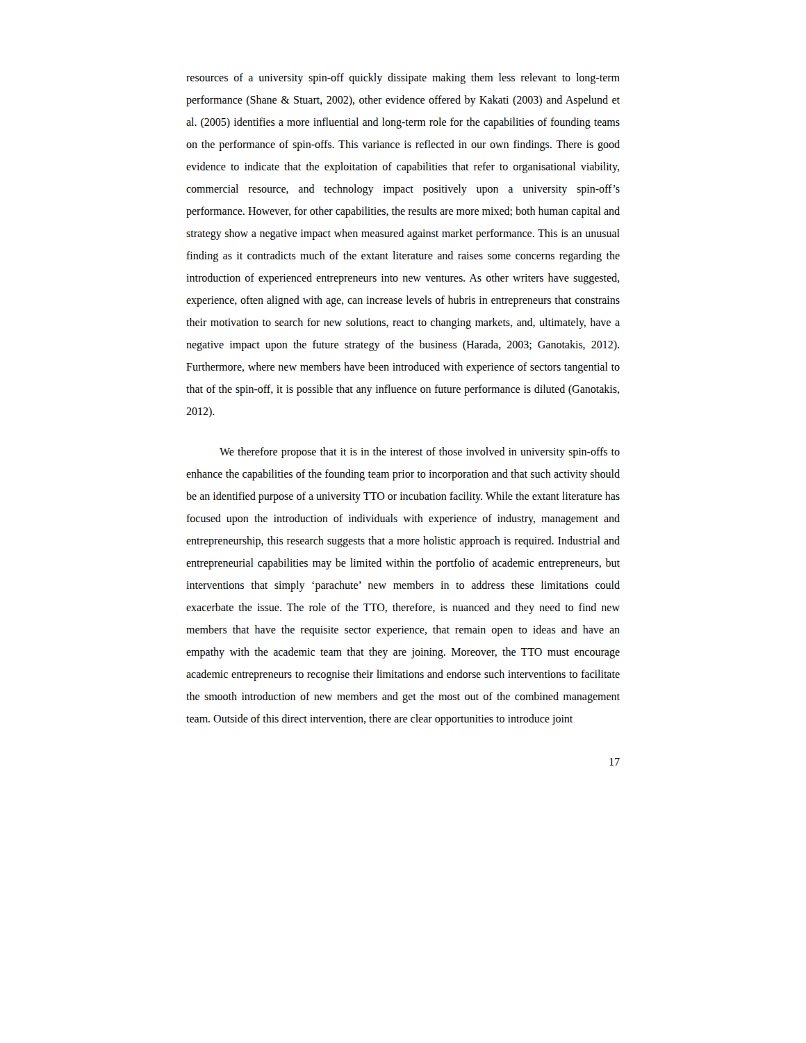resources of a university spin-off quickly dissipate making them less relevant to long-term performance (Shane & Stuart, 2002), other evidence offered by Kakati (2003) and Aspelund et al. (2005) identifies a more influential and long-term role for the capabilities of founding teams on the performance of spin-offs. This variance is reflected in our own findings. There is good evidence to indicate that the exploitation of capabilities that refer to organisational viability, commercial resource, and technology impact positively upon a university spin-off’s performance. However, for other capabilities, the results are more mixed; both human capital and strategy show a negative impact when measured against market performance. This is an unusual finding as it contradicts much of the extant literature and raises some concerns regarding the introduction of experienced entrepreneurs into new ventures. As other writers have suggested, experience, often aligned with age, can increase levels of hubris in entrepreneurs that constrains their motivation to search for new solutions, react to changing markets, and, ultimately, have a negative impact upon the future strategy of the business (Harada, 2003; Ganotakis, 2012). Furthermore, where new members have been introduced with experience of sectors tangential to that of the spin-off, it is possible that any influence on future performance is diluted (Ganotakis, 2012).
We therefore propose that it is in the interest of those involved in university spin-offs to enhance the capabilities of the founding team prior to incorporation and that such activity should be an identified purpose of a university TTO or incubation facility. While the extant literature has focused upon the introduction of individuals with experience of industry, management and entrepreneurship, this research suggests that a more holistic approach is required. Industrial and entrepreneurial capabilities may be limited within the portfolio of academic entrepreneurs, but interventions that simply ‘parachute’ new members in to address these limitations could exacerbate the issue. The role of the TTO, therefore, is nuanced and they need to find new members that have the requisite sector experience, that remain open to ideas and have an empathy with the academic team that they are joining. Moreover, the TTO must encourage academic entrepreneurs to recognise their limitations and endorse such interventions to facilitate the smooth introduction of new members and get the most out of the combined management team. Outside of this direct intervention, there are clear opportunities to introduce joint
17